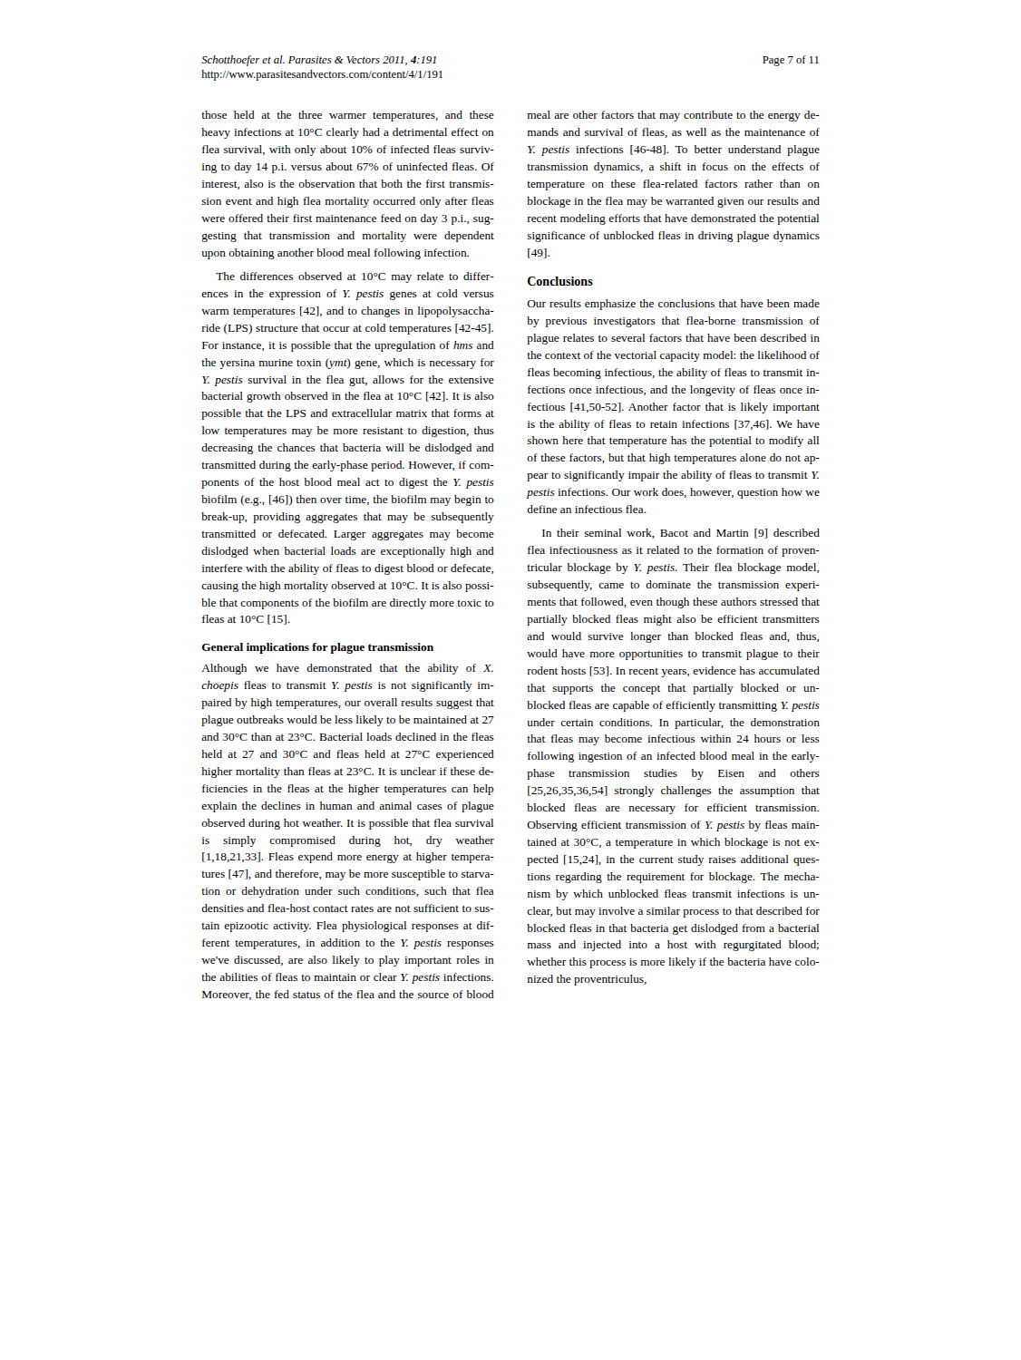Schotthoefer et al. Parasites & Vectors 2011, 4:191
http://www.parasitesandvectors.com/content/4/1/191
Page 7 of 11
those held at the three warmer temperatures, and these heavy infections at 10°C clearly had a detrimental effect on flea survival, with only about 10% of infected fleas surviving to day 14 p.i. versus about 67% of uninfected fleas. Of interest, also is the observation that both the first transmission event and high flea mortality occurred only after fleas were offered their first maintenance feed on day 3 p.i., suggesting that transmission and mortality were dependent upon obtaining another blood meal following infection.
The differences observed at 10°C may relate to differences in the expression of Y. pestis genes at cold versus warm temperatures [42], and to changes in lipopolysaccharide (LPS) structure that occur at cold temperatures [42-45]. For instance, it is possible that the upregulation of hms and the yersina murine toxin (ymt) gene, which is necessary for Y. pestis survival in the flea gut, allows for the extensive bacterial growth observed in the flea at 10°C [42]. It is also possible that the LPS and extracellular matrix that forms at low temperatures may be more resistant to digestion, thus decreasing the chances that bacteria will be dislodged and transmitted during the early-phase period. However, if components of the host blood meal act to digest the Y. pestis biofilm (e.g., [46]) then over time, the biofilm may begin to break-up, providing aggregates that may be subsequently transmitted or defecated. Larger aggregates may become dislodged when bacterial loads are exceptionally high and interfere with the ability of fleas to digest blood or defecate, causing the high mortality observed at 10°C. It is also possible that components of the biofilm are directly more toxic to fleas at 10°C [15].
General implications for plague transmission
Although we have demonstrated that the ability of X. choepis fleas to transmit Y. pestis is not significantly impaired by high temperatures, our overall results suggest that plague outbreaks would be less likely to be maintained at 27 and 30°C than at 23°C. Bacterial loads declined in the fleas held at 27 and 30°C and fleas held at 27°C experienced higher mortality than fleas at 23°C. It is unclear if these deficiencies in the fleas at the higher temperatures can help explain the declines in human and animal cases of plague observed during hot weather. It is possible that flea survival is simply compromised during hot, dry weather [1,18,21,33]. Fleas expend more energy at higher temperatures [47], and therefore, may be more susceptible to starvation or dehydration under such conditions, such that flea densities and flea-host contact rates are not sufficient to sustain epizootic activity. Flea physiological responses at different temperatures, in addition to the Y. pestis responses we've discussed, are also likely to play important roles in the abilities of fleas to maintain or clear Y. pestis infections. Moreover, the fed status of the flea and the source of blood meal are other factors that may contribute to the energy demands and survival of fleas, as well as the maintenance of Y. pestis infections [46-48]. To better understand plague transmission dynamics, a shift in focus on the effects of temperature on these flea-related factors rather than on blockage in the flea may be warranted given our results and recent modeling efforts that have demonstrated the potential significance of unblocked fleas in driving plague dynamics [49].
Conclusions
Our results emphasize the conclusions that have been made by previous investigators that flea-borne transmission of plague relates to several factors that have been described in the context of the vectorial capacity model: the likelihood of fleas becoming infectious, the ability of fleas to transmit infections once infectious, and the longevity of fleas once infectious [41,50-52]. Another factor that is likely important is the ability of fleas to retain infections [37,46]. We have shown here that temperature has the potential to modify all of these factors, but that high temperatures alone do not appear to significantly impair the ability of fleas to transmit Y. pestis infections. Our work does, however, question how we define an infectious flea.
In their seminal work, Bacot and Martin [9] described flea infectiousness as it related to the formation of proventricular blockage by Y. pestis. Their flea blockage model, subsequently, came to dominate the transmission experiments that followed, even though these authors stressed that partially blocked fleas might also be efficient transmitters and would survive longer than blocked fleas and, thus, would have more opportunities to transmit plague to their rodent hosts [53]. In recent years, evidence has accumulated that supports the concept that partially blocked or unblocked fleas are capable of efficiently transmitting Y. pestis under certain conditions. In particular, the demonstration that fleas may become infectious within 24 hours or less following ingestion of an infected blood meal in the early-phase transmission studies by Eisen and others [25,26,35,36,54] strongly challenges the assumption that blocked fleas are necessary for efficient transmission. Observing efficient transmission of Y. pestis by fleas maintained at 30°C, a temperature in which blockage is not expected [15,24], in the current study raises additional questions regarding the requirement for blockage. The mechanism by which unblocked fleas transmit infections is unclear, but may involve a similar process to that described for blocked fleas in that bacteria get dislodged from a bacterial mass and injected into a host with regurgitated blood; whether this process is more likely if the bacteria have colonized the proventriculus,